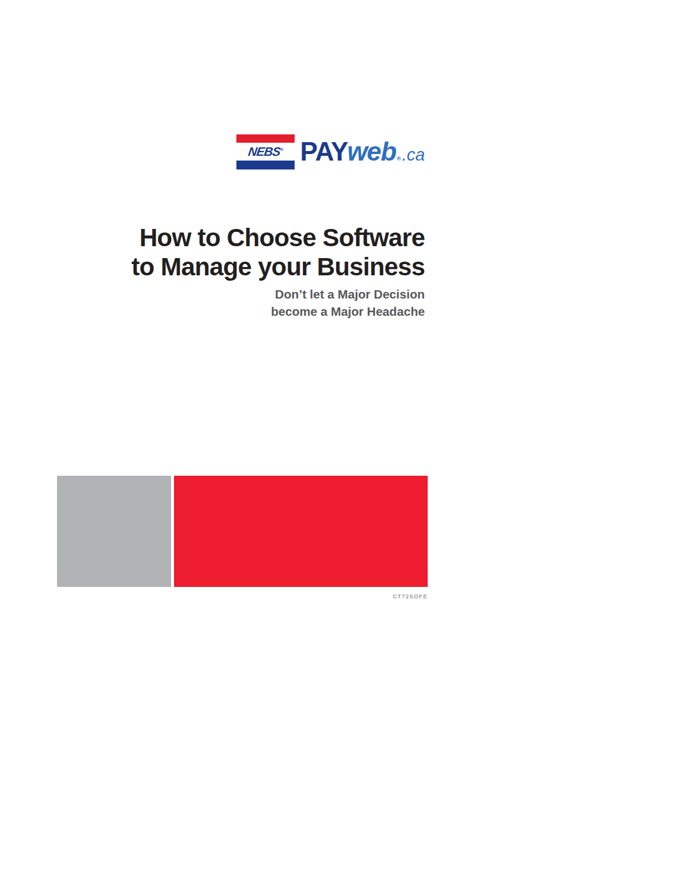NEBS®
PAY web®.ca
How to Choose Software
to Manage your Business
Don’t let a Major Decision
become a Major Headache
CT72SOFE